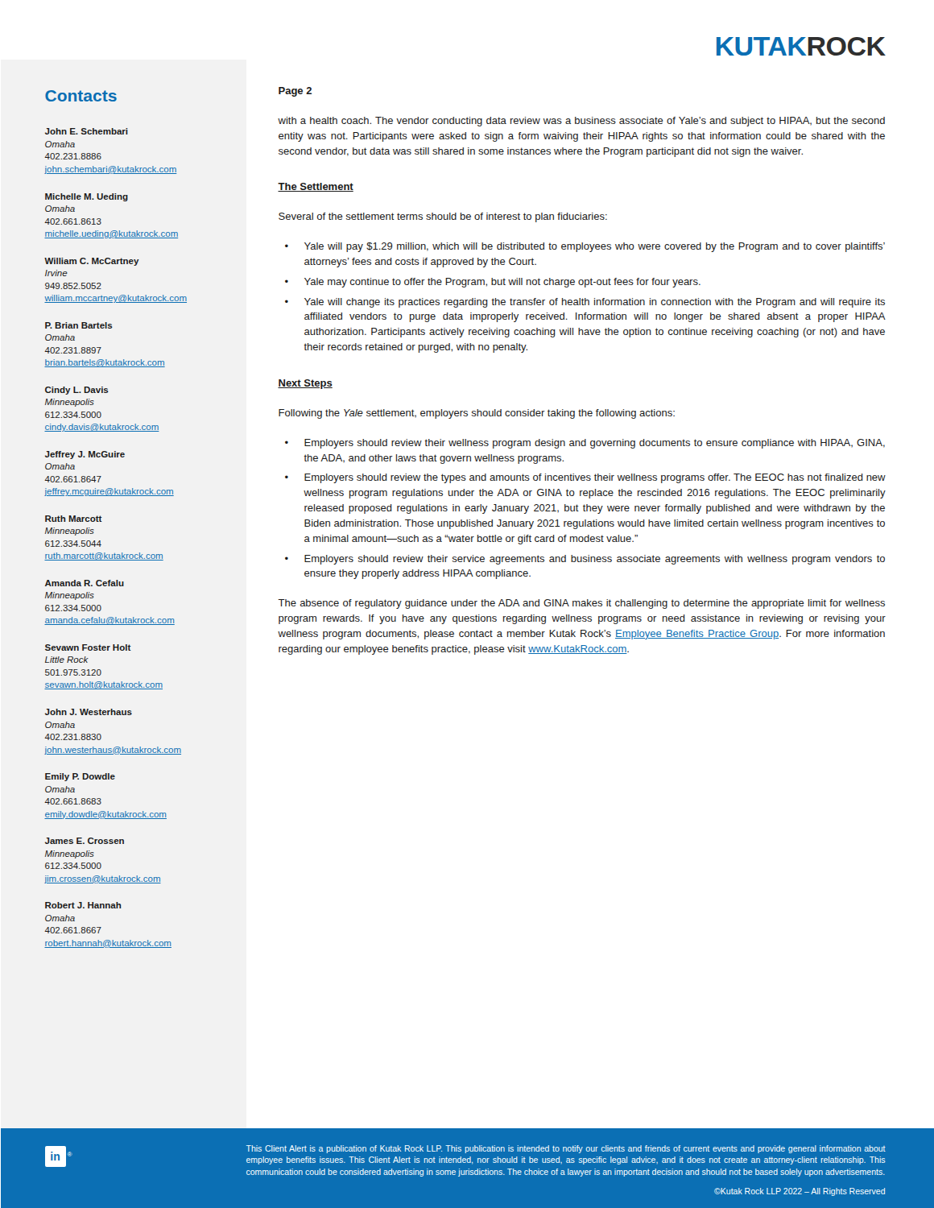KUTAK ROCK
Contacts
John E. Schembari Omaha 402.231.8886 john.schembari@kutakrock.com
Michelle M. Ueding Omaha 402.661.8613 michelle.ueding@kutakrock.com
William C. McCartney Irvine 949.852.5052 william.mccartney@kutakrock.com
P. Brian Bartels Omaha 402.231.8897 brian.bartels@kutakrock.com
Cindy L. Davis Minneapolis 612.334.5000 cindy.davis@kutakrock.com
Jeffrey J. McGuire Omaha 402.661.8647 jeffrey.mcguire@kutakrock.com
Ruth Marcott Minneapolis 612.334.5044 ruth.marcott@kutakrock.com
Amanda R. Cefalu Minneapolis 612.334.5000 amanda.cefalu@kutakrock.com
Sevawn Foster Holt Little Rock 501.975.3120 sevawn.holt@kutakrock.com
John J. Westerhaus Omaha 402.231.8830 john.westerhaus@kutakrock.com
Emily P. Dowdle Omaha 402.661.8683 emily.dowdle@kutakrock.com
James E. Crossen Minneapolis 612.334.5000 jim.crossen@kutakrock.com
Robert J. Hannah Omaha 402.661.8667 robert.hannah@kutakrock.com
Page 2
with a health coach. The vendor conducting data review was a business associate of Yale’s and subject to HIPAA, but the second entity was not. Participants were asked to sign a form waiving their HIPAA rights so that information could be shared with the second vendor, but data was still shared in some instances where the Program participant did not sign the waiver.
The Settlement
Several of the settlement terms should be of interest to plan fiduciaries:
Yale will pay $1.29 million, which will be distributed to employees who were covered by the Program and to cover plaintiffs’ attorneys’ fees and costs if approved by the Court.
Yale may continue to offer the Program, but will not charge opt-out fees for four years.
Yale will change its practices regarding the transfer of health information in connection with the Program and will require its affiliated vendors to purge data improperly received. Information will no longer be shared absent a proper HIPAA authorization. Participants actively receiving coaching will have the option to continue receiving coaching (or not) and have their records retained or purged, with no penalty.
Next Steps
Following the Yale settlement, employers should consider taking the following actions:
Employers should review their wellness program design and governing documents to ensure compliance with HIPAA, GINA, the ADA, and other laws that govern wellness programs.
Employers should review the types and amounts of incentives their wellness programs offer. The EEOC has not finalized new wellness program regulations under the ADA or GINA to replace the rescinded 2016 regulations. The EEOC preliminarily released proposed regulations in early January 2021, but they were never formally published and were withdrawn by the Biden administration. Those unpublished January 2021 regulations would have limited certain wellness program incentives to a minimal amount—such as a “water bottle or gift card of modest value.”
Employers should review their service agreements and business associate agreements with wellness program vendors to ensure they properly address HIPAA compliance.
The absence of regulatory guidance under the ADA and GINA makes it challenging to determine the appropriate limit for wellness program rewards. If you have any questions regarding wellness programs or need assistance in reviewing or revising your wellness program documents, please contact a member Kutak Rock’s Employee Benefits Practice Group. For more information regarding our employee benefits practice, please visit www.KutakRock.com.
in®
This Client Alert is a publication of Kutak Rock LLP. This publication is intended to notify our clients and friends of current events and provide general information about employee benefits issues. This Client Alert is not intended, nor should it be used, as specific legal advice, and it does not create an attorney-client relationship. This communication could be considered advertising in some jurisdictions. The choice of a lawyer is an important decision and should not be based solely upon advertisements.
©Kutak Rock LLP 2022 – All Rights Reserved